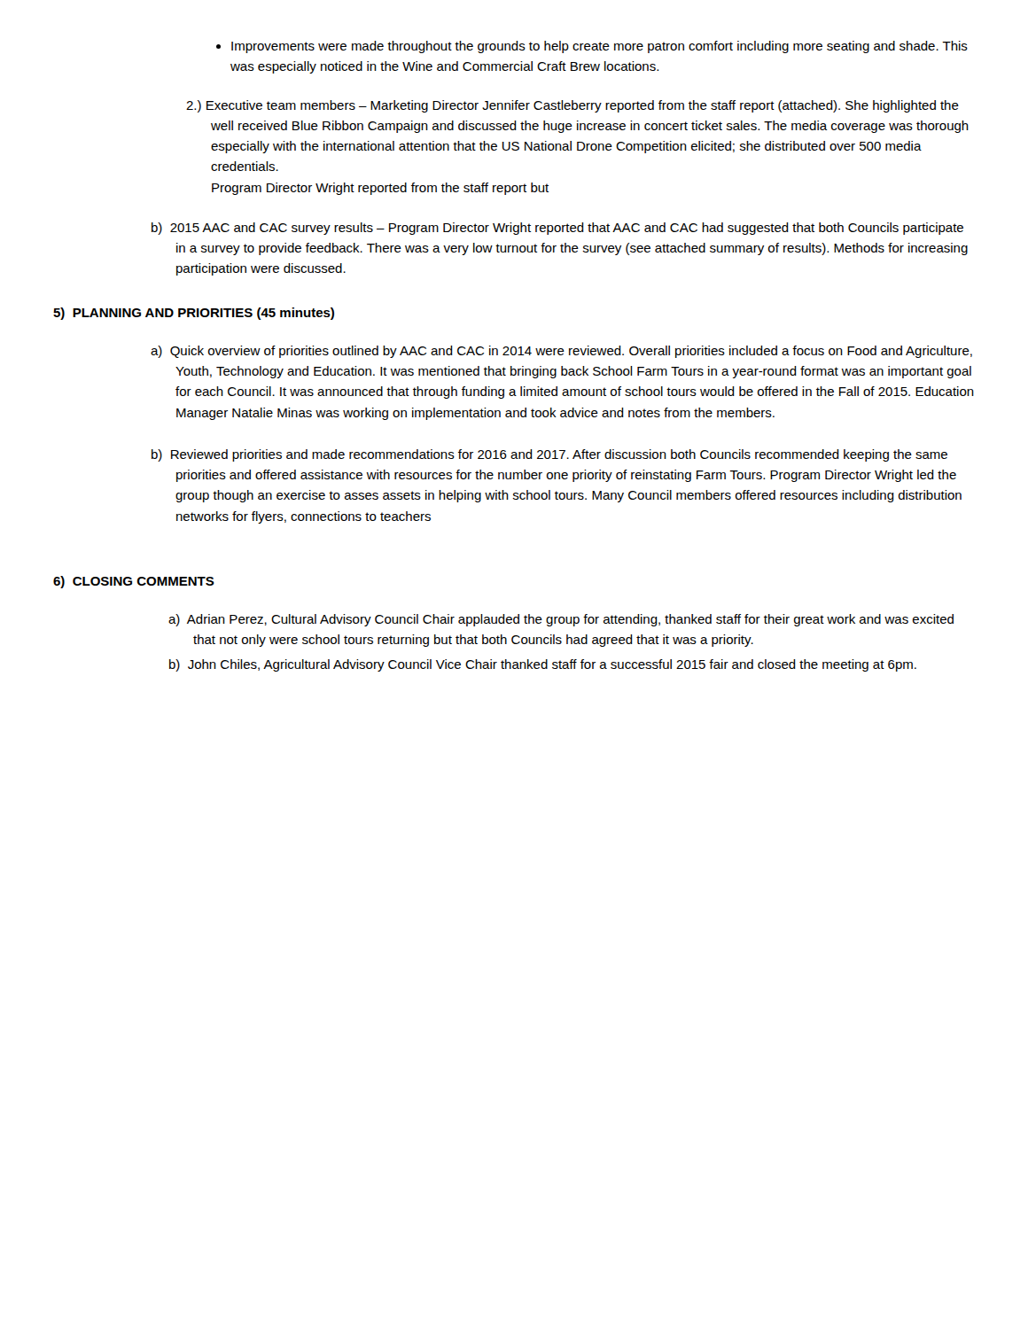Improvements were made throughout the grounds to help create more patron comfort including more seating and shade. This was especially noticed in the Wine and Commercial Craft Brew locations.
2.) Executive team members – Marketing Director Jennifer Castleberry reported from the staff report (attached). She highlighted the well received Blue Ribbon Campaign and discussed the huge increase in concert ticket sales. The media coverage was thorough especially with the international attention that the US National Drone Competition elicited; she distributed over 500 media credentials.
Program Director Wright reported from the staff report but
b) 2015 AAC and CAC survey results – Program Director Wright reported that AAC and CAC had suggested that both Councils participate in a survey to provide feedback. There was a very low turnout for the survey (see attached summary of results). Methods for increasing participation were discussed.
5) PLANNING AND PRIORITIES (45 minutes)
a) Quick overview of priorities outlined by AAC and CAC in 2014 were reviewed. Overall priorities included a focus on Food and Agriculture, Youth, Technology and Education. It was mentioned that bringing back School Farm Tours in a year-round format was an important goal for each Council. It was announced that through funding a limited amount of school tours would be offered in the Fall of 2015. Education Manager Natalie Minas was working on implementation and took advice and notes from the members.
b) Reviewed priorities and made recommendations for 2016 and 2017. After discussion both Councils recommended keeping the same priorities and offered assistance with resources for the number one priority of reinstating Farm Tours. Program Director Wright led the group though an exercise to asses assets in helping with school tours. Many Council members offered resources including distribution networks for flyers, connections to teachers
6) CLOSING COMMENTS
a) Adrian Perez, Cultural Advisory Council Chair applauded the group for attending, thanked staff for their great work and was excited that not only were school tours returning but that both Councils had agreed that it was a priority.
b) John Chiles, Agricultural Advisory Council Vice Chair thanked staff for a successful 2015 fair and closed the meeting at 6pm.